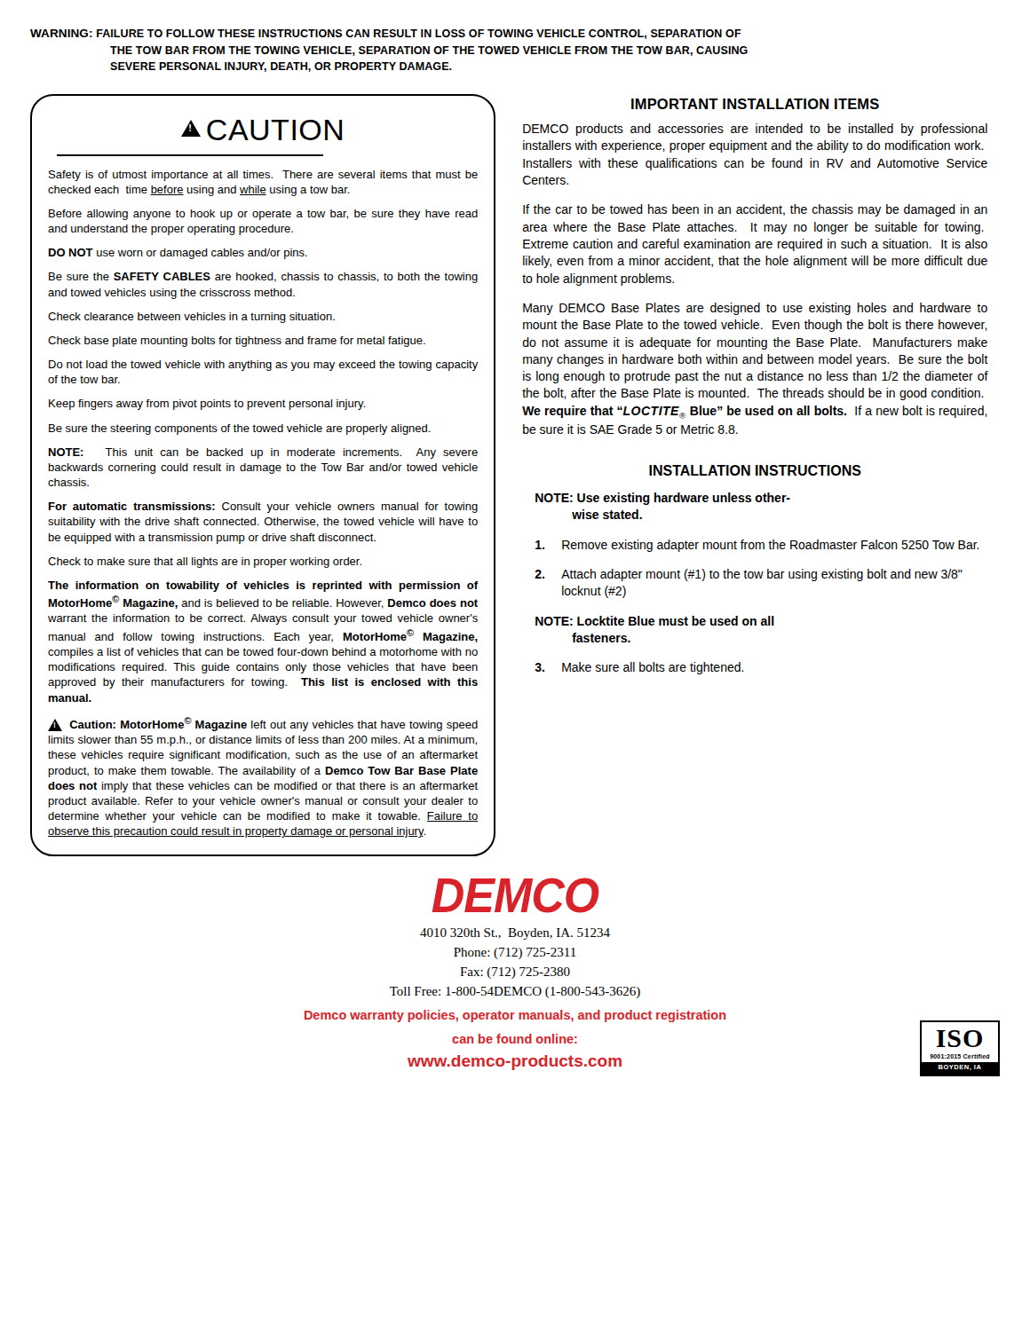WARNING: FAILURE TO FOLLOW THESE INSTRUCTIONS CAN RESULT IN LOSS OF TOWING VEHICLE CONTROL, SEPARATION OF THE TOW BAR FROM THE TOWING VEHICLE, SEPARATION OF THE TOWED VEHICLE FROM THE TOW BAR, CAUSING SEVERE PERSONAL INJURY, DEATH, OR PROPERTY DAMAGE.
CAUTION
Safety is of utmost importance at all times. There are several items that must be checked each time before using and while using a tow bar.
Before allowing anyone to hook up or operate a tow bar, be sure they have read and understand the proper operating procedure.
DO NOT use worn or damaged cables and/or pins.
Be sure the SAFETY CABLES are hooked, chassis to chassis, to both the towing and towed vehicles using the crisscross method.
Check clearance between vehicles in a turning situation.
Check base plate mounting bolts for tightness and frame for metal fatigue.
Do not load the towed vehicle with anything as you may exceed the towing capacity of the tow bar.
Keep fingers away from pivot points to prevent personal injury.
Be sure the steering components of the towed vehicle are properly aligned.
NOTE: This unit can be backed up in moderate increments. Any severe backwards cornering could result in damage to the Tow Bar and/or towed vehicle chassis.
For automatic transmissions: Consult your vehicle owners manual for towing suitability with the drive shaft connected. Otherwise, the towed vehicle will have to be equipped with a transmission pump or drive shaft disconnect.
Check to make sure that all lights are in proper working order.
The information on towability of vehicles is reprinted with permission of MotorHome© Magazine, and is believed to be reliable. However, Demco does not warrant the information to be correct. Always consult your towed vehicle owner's manual and follow towing instructions. Each year, MotorHome© Magazine, compiles a list of vehicles that can be towed four-down behind a motorhome with no modifications required. This guide contains only those vehicles that have been approved by their manufacturers for towing. This list is enclosed with this manual.
Caution: MotorHome© Magazine left out any vehicles that have towing speed limits slower than 55 m.p.h., or distance limits of less than 200 miles. At a minimum, these vehicles require significant modification, such as the use of an aftermarket product, to make them towable. The availability of a Demco Tow Bar Base Plate does not imply that these vehicles can be modified or that there is an aftermarket product available. Refer to your vehicle owner's manual or consult your dealer to determine whether your vehicle can be modified to make it towable. Failure to observe this precaution could result in property damage or personal injury.
IMPORTANT INSTALLATION ITEMS
DEMCO products and accessories are intended to be installed by professional installers with experience, proper equipment and the ability to do modification work. Installers with these qualifications can be found in RV and Automotive Service Centers.
If the car to be towed has been in an accident, the chassis may be damaged in an area where the Base Plate attaches. It may no longer be suitable for towing. Extreme caution and careful examination are required in such a situation. It is also likely, even from a minor accident, that the hole alignment will be more difficult due to hole alignment problems.
Many DEMCO Base Plates are designed to use existing holes and hardware to mount the Base Plate to the towed vehicle. Even though the bolt is there however, do not assume it is adequate for mounting the Base Plate. Manufacturers make many changes in hardware both within and between model years. Be sure the bolt is long enough to protrude past the nut a distance no less than 1/2 the diameter of the bolt, after the Base Plate is mounted. The threads should be in good condition. We require that “LOCTITE® Blue” be used on all bolts. If a new bolt is required, be sure it is SAE Grade 5 or Metric 8.8.
INSTALLATION INSTRUCTIONS
NOTE: Use existing hardware unless other-wise stated.
Remove existing adapter mount from the Roadmaster Falcon 5250 Tow Bar.
Attach adapter mount (#1) to the tow bar using existing bolt and new 3/8" locknut (#2)
NOTE: Locktite Blue must be used on allfasteners.
Make sure all bolts are tightened.
DEMCO
4010 320th St., Boyden, IA. 51234
Phone: (712) 725-2311
Fax: (712) 725-2380
Toll Free: 1-800-54DEMCO (1-800-543-3626)
Demco warranty policies, operator manuals, and product registration
can be found online:
www.demco-products.com
ISO
9001:2015 Certified
BOYDEN, IA